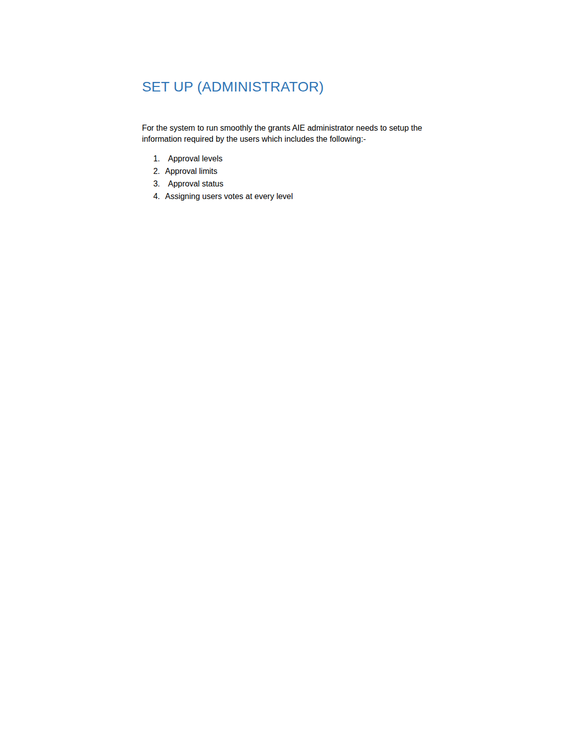SET UP (ADMINISTRATOR)
For the system to run smoothly the grants AIE administrator needs to setup the information required by the users which includes the following:-
Approval levels
Approval limits
Approval status
Assigning users votes at every level